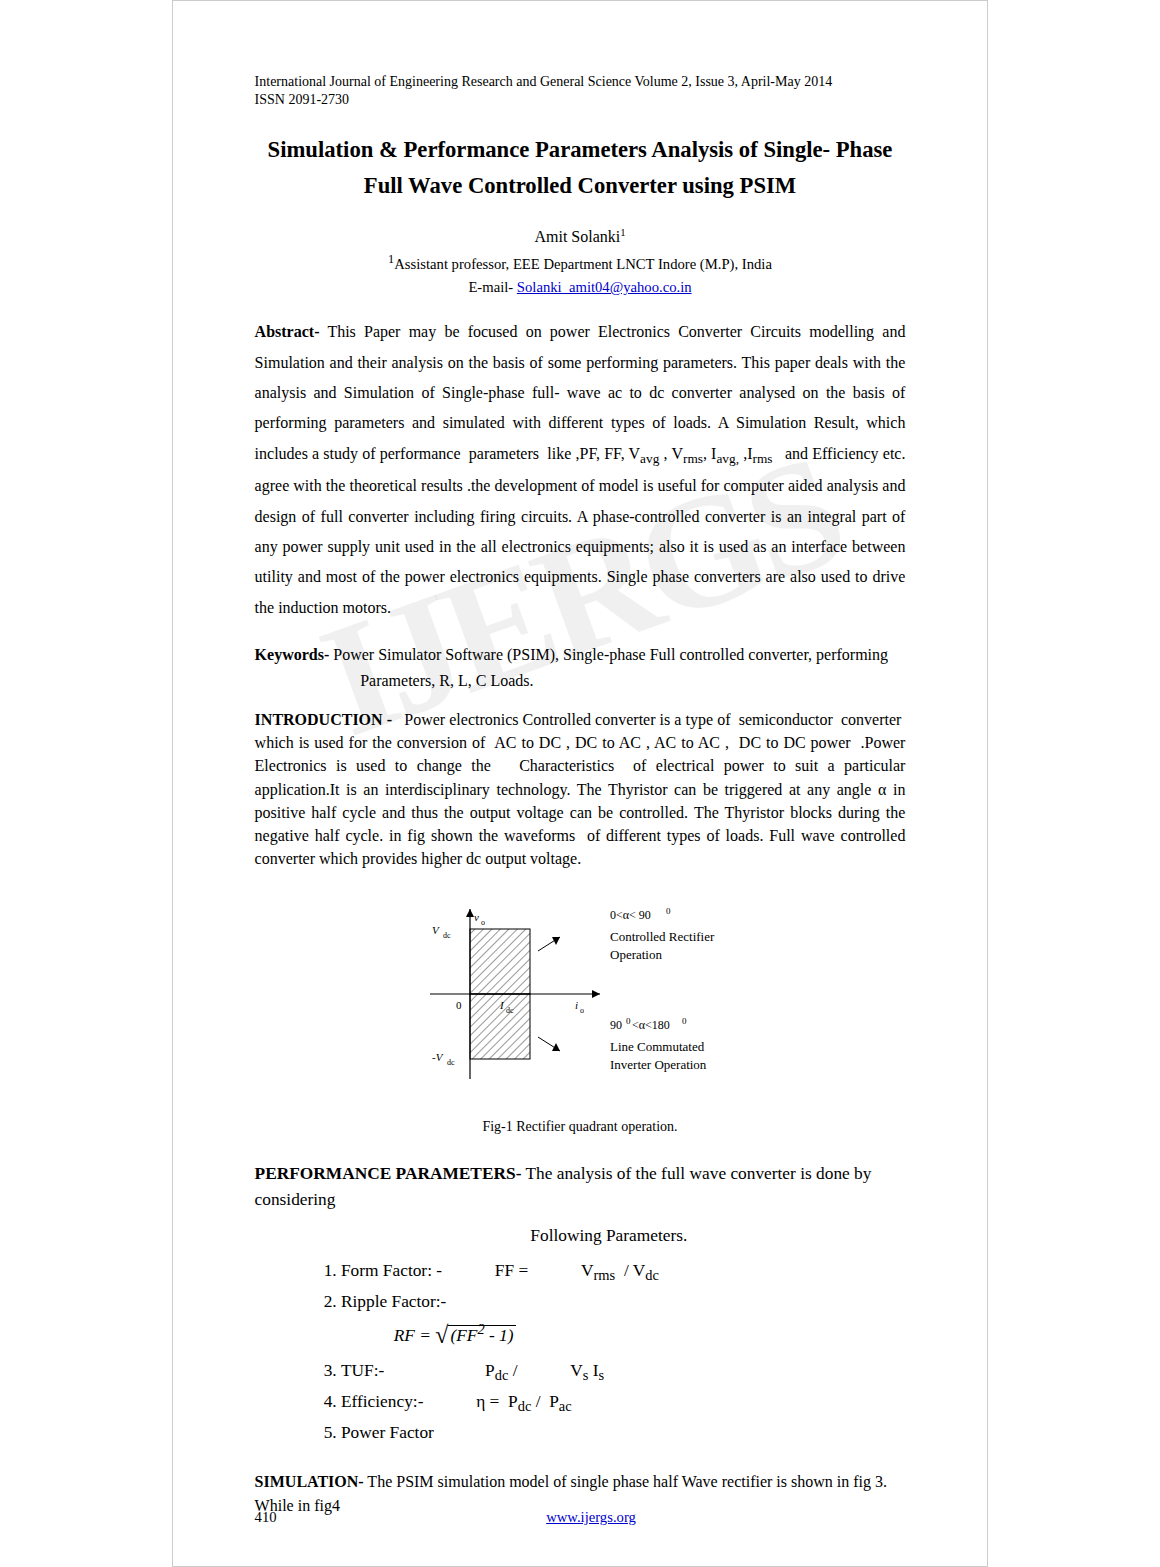IJERGS
International Journal of Engineering Research and General Science Volume 2, Issue 3, April-May 2014
ISSN 2091-2730
Simulation & Performance Parameters Analysis of Single- Phase Full Wave Controlled Converter using PSIM
Amit Solanki1
1Assistant professor, EEE Department LNCT Indore (M.P), India
E-mail- Solanki_amit04@yahoo.co.in
Abstract- This Paper may be focused on power Electronics Converter Circuits modelling and Simulation and their analysis on the basis of some performing parameters. This paper deals with the analysis and Simulation of Single-phase full- wave ac to dc converter analysed on the basis of performing parameters and simulated with different types of loads. A Simulation Result, which includes a study of performance parameters like ,PF, FF, Vavg , Vrms, Iavg, ,Irms and Efficiency etc. agree with the theoretical results .the development of model is useful for computer aided analysis and design of full converter including firing circuits. A phase-controlled converter is an integral part of any power supply unit used in the all electronics equipments; also it is used as an interface between utility and most of the power electronics equipments. Single phase converters are also used to drive the induction motors.
Keywords- Power Simulator Software (PSIM), Single-phase Full controlled converter, performing
Parameters, R, L, C Loads.
INTRODUCTION - Power electronics Controlled converter is a type of semiconductor converter which is used for the conversion of AC to DC , DC to AC , AC to AC , DC to DC power .Power Electronics is used to change the Characteristics of electrical power to suit a particular application.It is an interdisciplinary technology. The Thyristor can be triggered at any angle α in positive half cycle and thus the output voltage can be controlled. The Thyristor blocks during the negative half cycle. in fig shown the waveforms of different types of loads. Full wave controlled converter which provides higher dc output voltage.
V dc -V dc v o 0 I dc i o 0<α< 90 0 Controlled Rectifier Operation 90 0 <α<180 0 Line Commutated Inverter Operation
Fig-1 Rectifier quadrant operation.
PERFORMANCE PARAMETERS- The analysis of the full wave converter is done by considering
Following Parameters.
Form Factor: - FF = Vrms / Vdc
Ripple Factor:- RF = √(FF2 - 1)
TUF:- Pdc / Vs Is
Efficiency:- η = Pdc / Pac
Power Factor
SIMULATION- The PSIM simulation model of single phase half Wave rectifier is shown in fig 3. While in fig4
410
www.ijergs.org